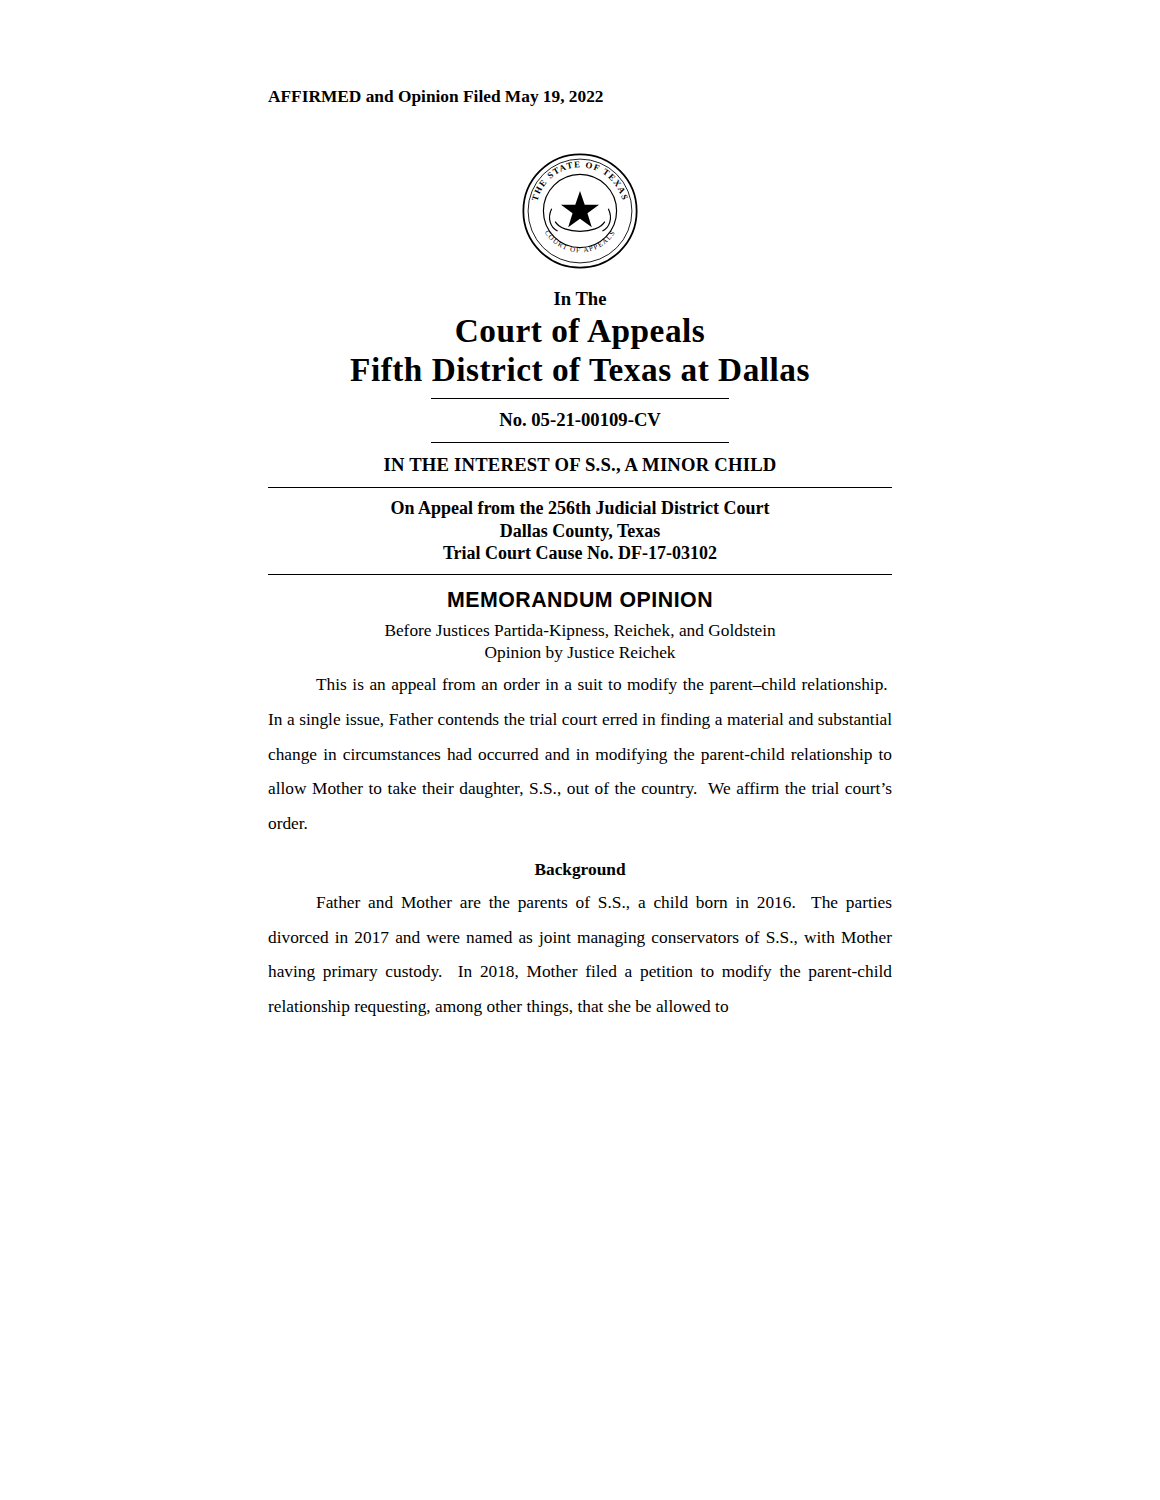AFFIRMED and Opinion Filed May 19, 2022
THE STATE OF TEXAS COURT OF APPEALS
In The
Court of Appeals
Fifth District of Texas at Dallas
No. 05-21-00109-CV
IN THE INTEREST OF S.S., A MINOR CHILD
On Appeal from the 256th Judicial District Court
Dallas County, Texas
Trial Court Cause No. DF-17-03102
MEMORANDUM OPINION
Before Justices Partida-Kipness, Reichek, and Goldstein
Opinion by Justice Reichek
This is an appeal from an order in a suit to modify the parent–child relationship. In a single issue, Father contends the trial court erred in finding a material and substantial change in circumstances had occurred and in modifying the parent-child relationship to allow Mother to take their daughter, S.S., out of the country. We affirm the trial court’s order.
Background
Father and Mother are the parents of S.S., a child born in 2016. The parties divorced in 2017 and were named as joint managing conservators of S.S., with Mother having primary custody. In 2018, Mother filed a petition to modify the parent-child relationship requesting, among other things, that she be allowed to